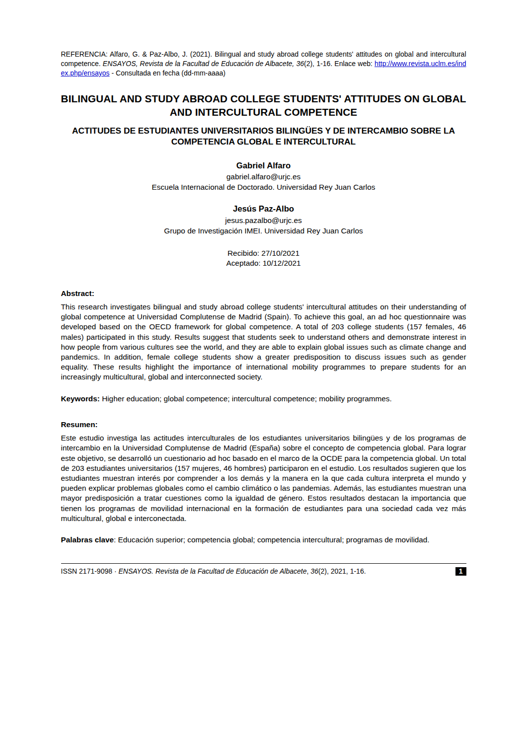REFERENCIA: Alfaro, G. & Paz-Albo, J. (2021). Bilingual and study abroad college students' attitudes on global and intercultural competence. ENSAYOS, Revista de la Facultad de Educación de Albacete, 36(2), 1-16. Enlace web: http://www.revista.uclm.es/index.php/ensayos - Consultada en fecha (dd-mm-aaaa)
Bilingual and study abroad college students' attitudes on global and intercultural competence
Actitudes de estudiantes universitarios bilingües y de intercambio sobre la competencia global e intercultural
Gabriel Alfaro
gabriel.alfaro@urjc.es
Escuela Internacional de Doctorado. Universidad Rey Juan Carlos
Jesús Paz-Albo
jesus.pazalbo@urjc.es
Grupo de Investigación IMEI. Universidad Rey Juan Carlos
Recibido: 27/10/2021
Aceptado: 10/12/2021
Abstract:
This research investigates bilingual and study abroad college students' intercultural attitudes on their understanding of global competence at Universidad Complutense de Madrid (Spain). To achieve this goal, an ad hoc questionnaire was developed based on the OECD framework for global competence. A total of 203 college students (157 females, 46 males) participated in this study. Results suggest that students seek to understand others and demonstrate interest in how people from various cultures see the world, and they are able to explain global issues such as climate change and pandemics. In addition, female college students show a greater predisposition to discuss issues such as gender equality. These results highlight the importance of international mobility programmes to prepare students for an increasingly multicultural, global and interconnected society.
Keywords: Higher education; global competence; intercultural competence; mobility programmes.
Resumen:
Este estudio investiga las actitudes interculturales de los estudiantes universitarios bilingües y de los programas de intercambio en la Universidad Complutense de Madrid (España) sobre el concepto de competencia global. Para lograr este objetivo, se desarrolló un cuestionario ad hoc basado en el marco de la OCDE para la competencia global. Un total de 203 estudiantes universitarios (157 mujeres, 46 hombres) participaron en el estudio. Los resultados sugieren que los estudiantes muestran interés por comprender a los demás y la manera en la que cada cultura interpreta el mundo y pueden explicar problemas globales como el cambio climático o las pandemias. Además, las estudiantes muestran una mayor predisposición a tratar cuestiones como la igualdad de género. Estos resultados destacan la importancia que tienen los programas de movilidad internacional en la formación de estudiantes para una sociedad cada vez más multicultural, global e interconectada.
Palabras clave: Educación superior; competencia global; competencia intercultural; programas de movilidad.
ISSN 2171-9098 · ENSAYOS. Revista de la Facultad de Educación de Albacete, 36(2), 2021, 1-16. 1